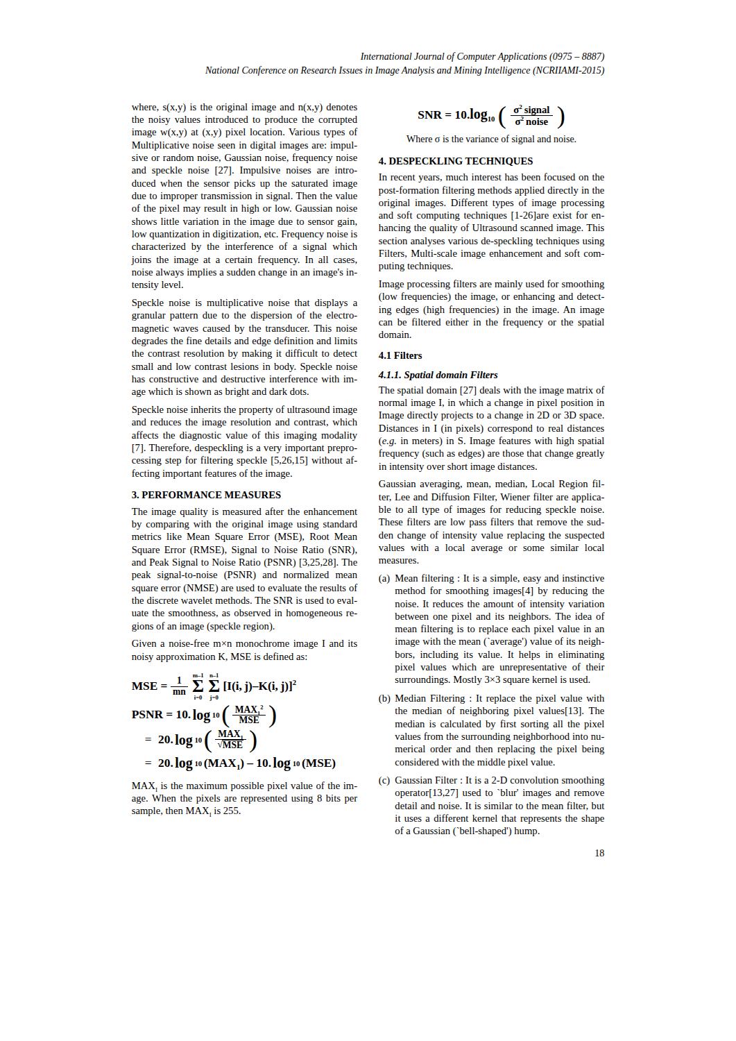International Journal of Computer Applications (0975 – 8887)
National Conference on Research Issues in Image Analysis and Mining Intelligence (NCRIIAMI-2015)
where, s(x,y) is the original image and n(x,y) denotes the noisy values introduced to produce the corrupted image w(x,y) at (x,y) pixel location. Various types of Multiplicative noise seen in digital images are: impulsive or random noise, Gaussian noise, frequency noise and speckle noise [27]. Impulsive noises are introduced when the sensor picks up the saturated image due to improper transmission in signal. Then the value of the pixel may result in high or low. Gaussian noise shows little variation in the image due to sensor gain, low quantization in digitization, etc. Frequency noise is characterized by the interference of a signal which joins the image at a certain frequency. In all cases, noise always implies a sudden change in an image's intensity level.
Speckle noise is multiplicative noise that displays a granular pattern due to the dispersion of the electromagnetic waves caused by the transducer. This noise degrades the fine details and edge definition and limits the contrast resolution by making it difficult to detect small and low contrast lesions in body. Speckle noise has constructive and destructive interference with image which is shown as bright and dark dots.
Speckle noise inherits the property of ultrasound image and reduces the image resolution and contrast, which affects the diagnostic value of this imaging modality [7]. Therefore, despeckling is a very important preprocessing step for filtering speckle [5,26,15] without affecting important features of the image.
3. PERFORMANCE MEASURES
The image quality is measured after the enhancement by comparing with the original image using standard metrics like Mean Square Error (MSE), Root Mean Square Error (RMSE), Signal to Noise Ratio (SNR), and Peak Signal to Noise Ratio (PSNR) [3,25,28]. The peak signal-to-noise (PSNR) and normalized mean square error (NMSE) are used to evaluate the results of the discrete wavelet methods. The SNR is used to evaluate the smoothness, as observed in homogeneous regions of an image (speckle region).
Given a noise-free m×n monochrome image I and its noisy approximation K, MSE is defined as:
MSE = 1 mn m–1 Σi=0 n–1 Σj=0 [I(i, j)–K(i, j)]2
PSNR = 10. log10 ( MAX12 MSE )
= 20. log10 ( MAX1√MSE )
= 20. log10 (MAX1) – 10. log10(MSE)
MAXI is the maximum possible pixel value of the image. When the pixels are represented using 8 bits per sample, then MAXI is 255.
SNR = 10. log10 ( σ2 signal σ2 noise )
Where σ is the variance of signal and noise.
4. DESPECKLING TECHNIQUES
In recent years, much interest has been focused on the post-formation filtering methods applied directly in the original images. Different types of image processing and soft computing techniques [1-26]are exist for enhancing the quality of Ultrasound scanned image. This section analyses various de-speckling techniques using Filters, Multi-scale image enhancement and soft computing techniques.
Image processing filters are mainly used for smoothing (low frequencies) the image, or enhancing and detecting edges (high frequencies) in the image. An image can be filtered either in the frequency or the spatial domain.
4.1 Filters
4.1.1. Spatial domain Filters
The spatial domain [27] deals with the image matrix of normal image I, in which a change in pixel position in Image directly projects to a change in 2D or 3D space. Distances in I (in pixels) correspond to real distances (e.g. in meters) in S. Image features with high spatial frequency (such as edges) are those that change greatly in intensity over short image distances.
Gaussian averaging, mean, median, Local Region filter, Lee and Diffusion Filter, Wiener filter are applicable to all type of images for reducing speckle noise. These filters are low pass filters that remove the sudden change of intensity value replacing the suspected values with a local average or some similar local measures.
(a) Mean filtering : It is a simple, easy and instinctive method for smoothing images[4] by reducing the noise. It reduces the amount of intensity variation between one pixel and its neighbors. The idea of mean filtering is to replace each pixel value in an image with the mean (`average') value of its neighbors, including its value. It helps in eliminating pixel values which are unrepresentative of their surroundings. Mostly 3×3 square kernel is used.
(b) Median Filtering : It replace the pixel value with the median of neighboring pixel values[13]. The median is calculated by first sorting all the pixel values from the surrounding neighborhood into numerical order and then replacing the pixel being considered with the middle pixel value.
(c) Gaussian Filter : It is a 2-D convolution smoothing operator[13,27] used to `blur' images and remove detail and noise. It is similar to the mean filter, but it uses a different kernel that represents the shape of a Gaussian (`bell-shaped') hump.
18